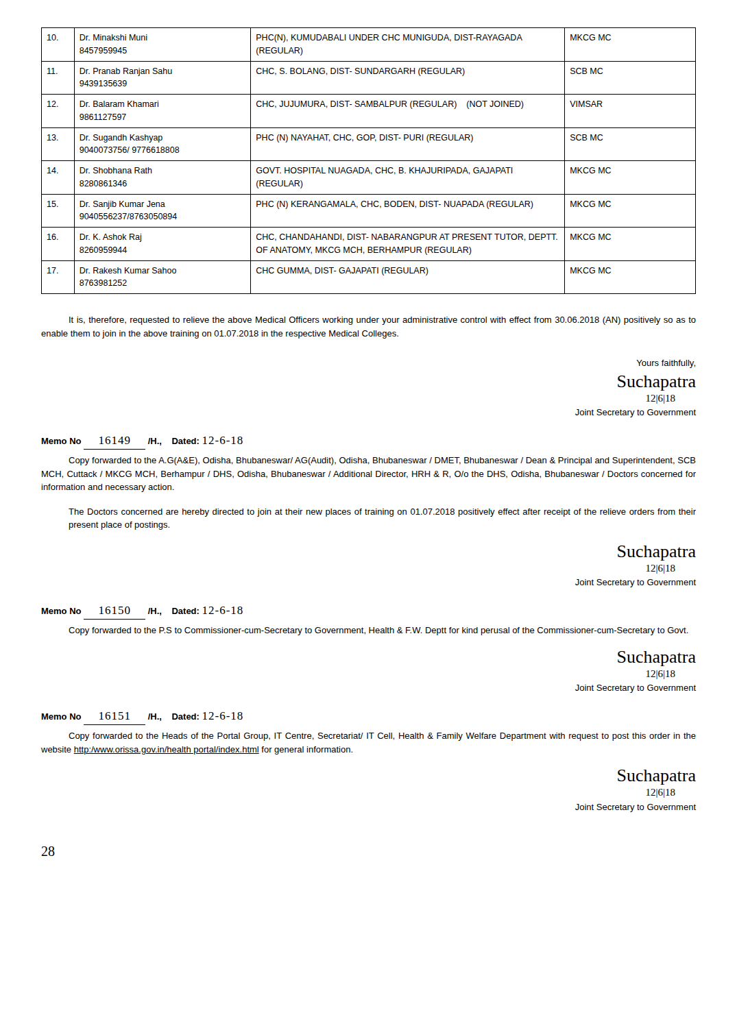| 10. | Dr. Minakshi Muni 8457959945 | PHC(N), KUMUDABALI UNDER CHC MUNIGUDA, DIST-RAYAGADA (REGULAR) | MKCG MC |
| 11. | Dr. Pranab Ranjan Sahu 9439135639 | CHC, S. BOLANG, DIST- SUNDARGARH (REGULAR) | SCB MC |
| 12. | Dr. Balaram Khamari 9861127597 | CHC, JUJUMURA, DIST- SAMBALPUR (REGULAR) (NOT JOINED) | VIMSAR |
| 13. | Dr. Sugandh Kashyap 9040073756/ 9776618808 | PHC (N) NAYAHAT, CHC, GOP, DIST- PURI (REGULAR) | SCB MC |
| 14. | Dr. Shobhana Rath 8280861346 | GOVT. HOSPITAL NUAGADA, CHC, B. KHAJURIPADA, GAJAPATI (REGULAR) | MKCG MC |
| 15. | Dr. Sanjib Kumar Jena 9040556237/8763050894 | PHC (N) KERANGAMALA, CHC, BODEN, DIST- NUAPADA (REGULAR) | MKCG MC |
| 16. | Dr. K. Ashok Raj 8260959944 | CHC, CHANDAHANDI, DIST- NABARANGPUR AT PRESENT TUTOR, DEPTT. OF ANATOMY, MKCG MCH, BERHAMPUR (REGULAR) | MKCG MC |
| 17. | Dr. Rakesh Kumar Sahoo 8763981252 | CHC GUMMA, DIST- GAJAPATI (REGULAR) | MKCG MC |
It is, therefore, requested to relieve the above Medical Officers working under your administrative control with effect from 30.06.2018 (AN) positively so as to enable them to join in the above training on 01.07.2018 in the respective Medical Colleges.
Yours faithfully,
Suchapatra 12|6|18 Joint Secretary to Government
Memo No 16149 /H., Dated: 12-6-18
Copy forwarded to the A.G(A&E), Odisha, Bhubaneswar/ AG(Audit), Odisha, Bhubaneswar / DMET, Bhubaneswar / Dean & Principal and Superintendent, SCB MCH, Cuttack / MKCG MCH, Berhampur / DHS, Odisha, Bhubaneswar / Additional Director, HRH & R, O/o the DHS, Odisha, Bhubaneswar / Doctors concerned for information and necessary action.
The Doctors concerned are hereby directed to join at their new places of training on 01.07.2018 positively effect after receipt of the relieve orders from their present place of postings.
Suchapatra 12|6|18 Joint Secretary to Government
Memo No 16150 /H., Dated: 12-6-18
Copy forwarded to the P.S to Commissioner-cum-Secretary to Government, Health & F.W. Deptt for kind perusal of the Commissioner-cum-Secretary to Govt.
Suchapatra 12|6|18 Joint Secretary to Government
Memo No 16151 /H., Dated: 12-6-18
Copy forwarded to the Heads of the Portal Group, IT Centre, Secretariat/ IT Cell, Health & Family Welfare Department with request to post this order in the website http:/www.orissa.gov.in/health portal/index.html for general information.
Suchapatra 12|6|18 Joint Secretary to Government
28